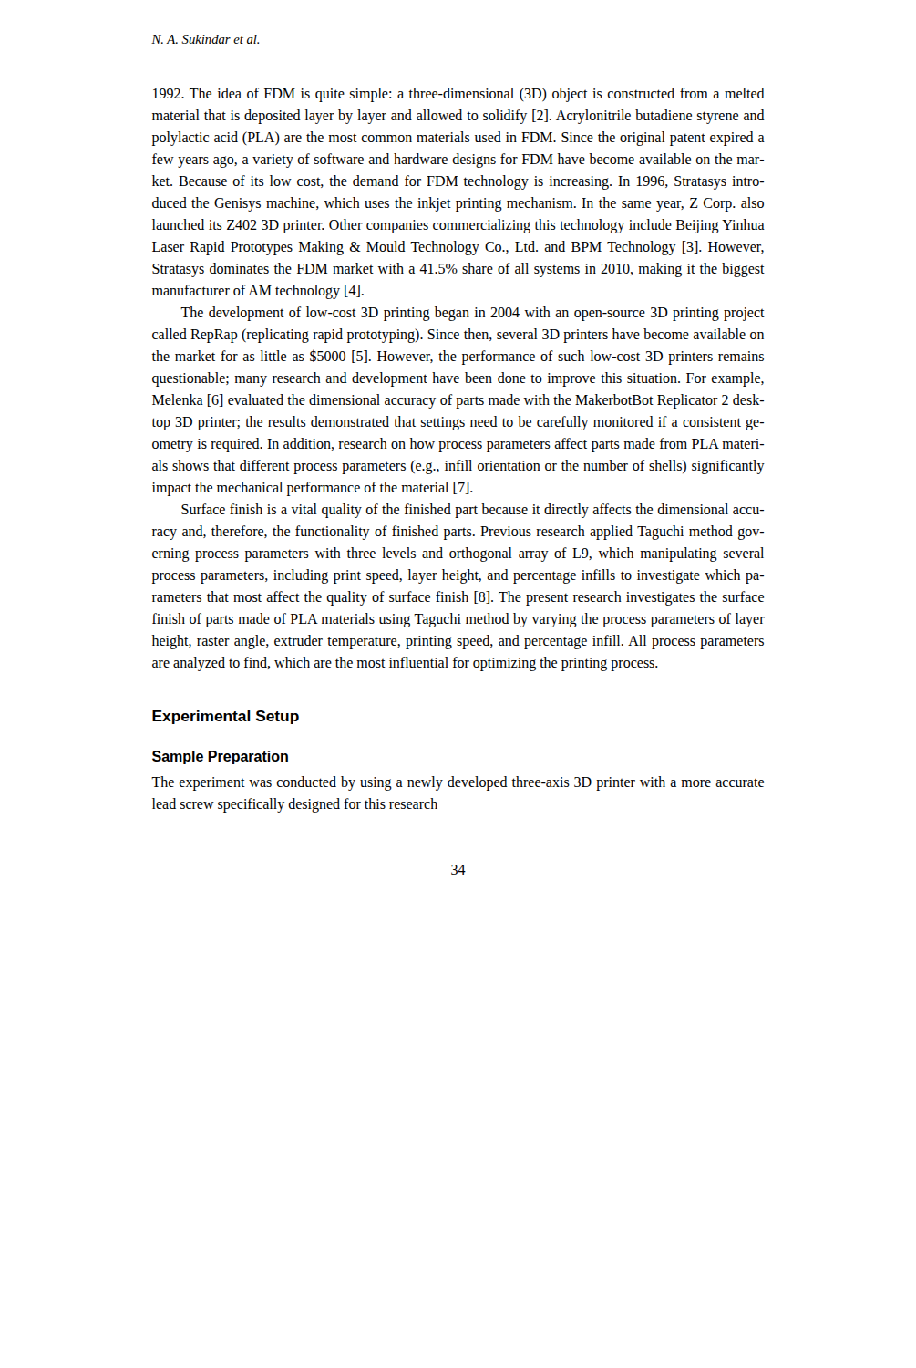N. A. Sukindar et al.
1992. The idea of FDM is quite simple: a three-dimensional (3D) object is constructed from a melted material that is deposited layer by layer and allowed to solidify [2]. Acrylonitrile butadiene styrene and polylactic acid (PLA) are the most common materials used in FDM. Since the original patent expired a few years ago, a variety of software and hardware designs for FDM have become available on the market. Because of its low cost, the demand for FDM technology is increasing. In 1996, Stratasys introduced the Genisys machine, which uses the inkjet printing mechanism. In the same year, Z Corp. also launched its Z402 3D printer. Other companies commercializing this technology include Beijing Yinhua Laser Rapid Prototypes Making & Mould Technology Co., Ltd. and BPM Technology [3]. However, Stratasys dominates the FDM market with a 41.5% share of all systems in 2010, making it the biggest manufacturer of AM technology [4].
The development of low-cost 3D printing began in 2004 with an open-source 3D printing project called RepRap (replicating rapid prototyping). Since then, several 3D printers have become available on the market for as little as $5000 [5]. However, the performance of such low-cost 3D printers remains questionable; many research and development have been done to improve this situation. For example, Melenka [6] evaluated the dimensional accuracy of parts made with the MakerbotBot Replicator 2 desktop 3D printer; the results demonstrated that settings need to be carefully monitored if a consistent geometry is required. In addition, research on how process parameters affect parts made from PLA materials shows that different process parameters (e.g., infill orientation or the number of shells) significantly impact the mechanical performance of the material [7].
Surface finish is a vital quality of the finished part because it directly affects the dimensional accuracy and, therefore, the functionality of finished parts. Previous research applied Taguchi method governing process parameters with three levels and orthogonal array of L9, which manipulating several process parameters, including print speed, layer height, and percentage infills to investigate which parameters that most affect the quality of surface finish [8]. The present research investigates the surface finish of parts made of PLA materials using Taguchi method by varying the process parameters of layer height, raster angle, extruder temperature, printing speed, and percentage infill. All process parameters are analyzed to find, which are the most influential for optimizing the printing process.
Experimental Setup
Sample Preparation
The experiment was conducted by using a newly developed three-axis 3D printer with a more accurate lead screw specifically designed for this research
34